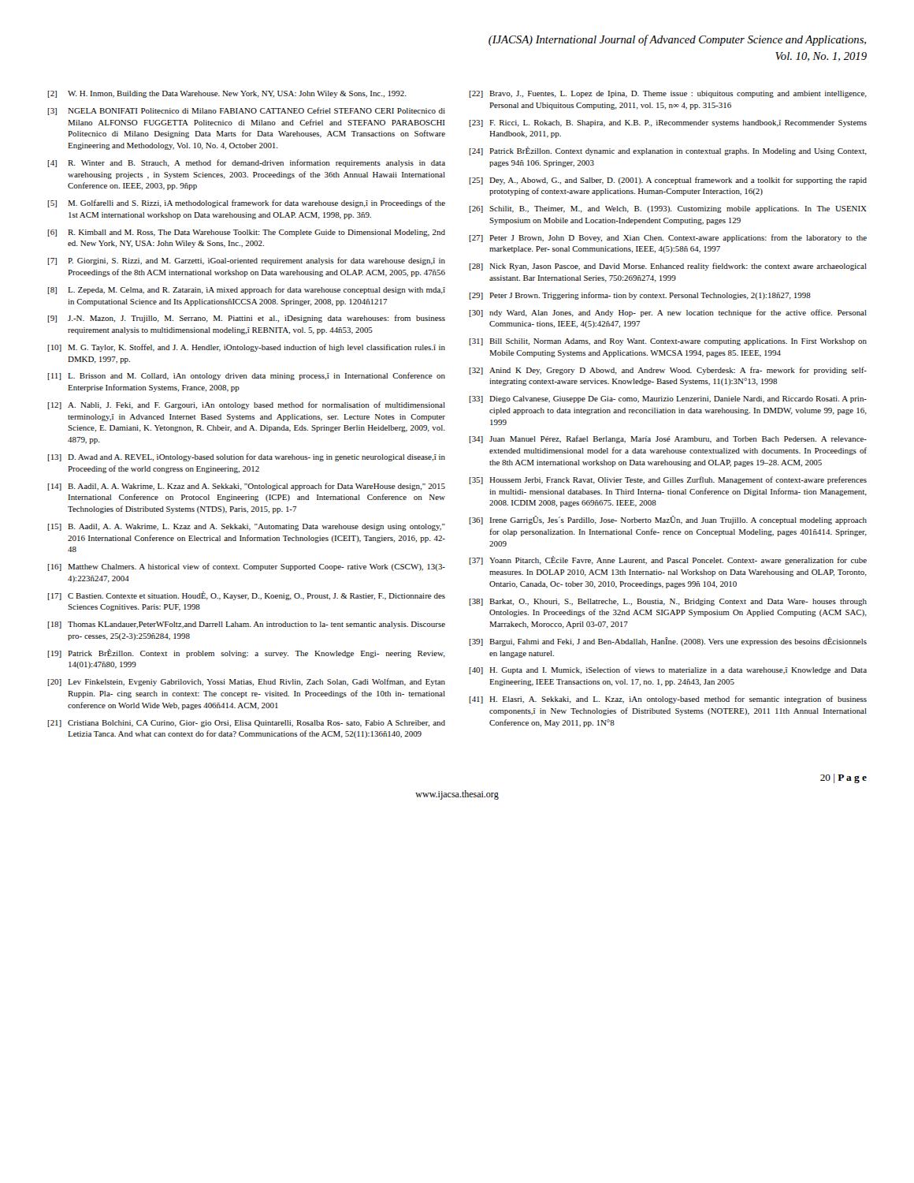(IJACSA) International Journal of Advanced Computer Science and Applications,
Vol. 10, No. 1, 2019
[2] W. H. Inmon, Building the Data Warehouse. New York, NY, USA: John Wiley & Sons, Inc., 1992.
[3] NGELA BONIFATI Politecnico di Milano FABIANO CATTANEO Cefriel STEFANO CERI Politecnico di Milano ALFONSO FUGGETTA Politecnico di Milano and Cefriel and STEFANO PARABOSCHI Politecnico di Milano Designing Data Marts for Data Warehouses, ACM Transactions on Software Engineering and Methodology, Vol. 10, No. 4, October 2001.
[4] R. Winter and B. Strauch, A method for demand-driven information requirements analysis in data warehousing projects , in System Sciences, 2003. Proceedings of the 36th Annual Hawaii International Conference on. IEEE, 2003, pp. 9ñpp
[5] M. Golfarelli and S. Rizzi, ìA methodological framework for data warehouse design,î in Proceedings of the 1st ACM international workshop on Data warehousing and OLAP. ACM, 1998, pp. 3ñ9.
[6] R. Kimball and M. Ross, The Data Warehouse Toolkit: The Complete Guide to Dimensional Modeling, 2nd ed. New York, NY, USA: John Wiley & Sons, Inc., 2002.
[7] P. Giorgini, S. Rizzi, and M. Garzetti, ìGoal-oriented requirement analysis for data warehouse design,î in Proceedings of the 8th ACM international workshop on Data warehousing and OLAP. ACM, 2005, pp. 47ñ56
[8] L. Zepeda, M. Celma, and R. Zatarain, ìA mixed approach for data warehouse conceptual design with mda,î in Computational Science and Its ApplicationsñICCSA 2008. Springer, 2008, pp. 1204ñ1217
[9] J.-N. Mazon, J. Trujillo, M. Serrano, M. Piattini et al., ìDesigning data warehouses: from business requirement analysis to multidimensional modeling,î REBNITA, vol. 5, pp. 44ñ53, 2005
[10] M. G. Taylor, K. Stoffel, and J. A. Hendler, ìOntology-based induction of high level classification rules.î in DMKD, 1997, pp.
[11] L. Brisson and M. Collard, ìAn ontology driven data mining process,î in International Conference on Enterprise Information Systems, France, 2008, pp
[12] A. Nabli, J. Feki, and F. Gargouri, ìAn ontology based method for normalisation of multidimensional terminology,î in Advanced Internet Based Systems and Applications, ser. Lecture Notes in Computer Science, E. Damiani, K. Yetongnon, R. Chbeir, and A. Dipanda, Eds. Springer Berlin Heidelberg, 2009, vol. 4879, pp.
[13] D. Awad and A. REVEL, ìOntology-based solution for data warehous- ing in genetic neurological disease,î in Proceeding of the world congress on Engineering, 2012
[14] B. Aadil, A. A. Wakrime, L. Kzaz and A. Sekkaki, "Ontological approach for Data WareHouse design," 2015 International Conference on Protocol Engineering (ICPE) and International Conference on New Technologies of Distributed Systems (NTDS), Paris, 2015, pp. 1-7
[15] B. Aadil, A. A. Wakrime, L. Kzaz and A. Sekkaki, "Automating Data warehouse design using ontology," 2016 International Conference on Electrical and Information Technologies (ICEIT), Tangiers, 2016, pp. 42-48
[16] Matthew Chalmers. A historical view of context. Computer Supported Coope- rative Work (CSCW), 13(3-4):223ñ247, 2004
[17] C Bastien. Contexte et situation. HoudÈ, O., Kayser, D., Koenig, O., Proust, J. & Rastier, F., Dictionnaire des Sciences Cognitives. Paris: PUF, 1998
[18] Thomas KLandauer,PeterWFoltz,and Darrell Laham. An introduction to la- tent semantic analysis. Discourse pro- cesses, 25(2-3):259ñ284, 1998
[19] Patrick BrÈzillon. Context in problem solving: a survey. The Knowledge Engi- neering Review, 14(01):47ñ80, 1999
[20] Lev Finkelstein, Evgeniy Gabrilovich, Yossi Matias, Ehud Rivlin, Zach Solan, Gadi Wolfman, and Eytan Ruppin. Pla- cing search in context: The concept re- visited. In Proceedings of the 10th in- ternational conference on World Wide Web, pages 406ñ414. ACM, 2001
[21] Cristiana Bolchini, CA Curino, Gior- gio Orsi, Elisa Quintarelli, Rosalba Ros- sato, Fabio A Schreiber, and Letizia Tanca. And what can context do for data? Communications of the ACM, 52(11):136ñ140, 2009
[22] Bravo, J., Fuentes, L. Lopez de Ipina, D. Theme issue : ubiquitous computing and ambient intelligence, Personal and Ubiquitous Computing, 2011, vol. 15, n∞ 4, pp. 315-316
[23] F. Ricci, L. Rokach, B. Shapira, and K.B. P., ìRecommender systems handbook,î Recommender Systems Handbook, 2011, pp.
[24] Patrick BrÈzillon. Context dynamic and explanation in contextual graphs. In Modeling and Using Context, pages 94ñ 106. Springer, 2003
[25] Dey, A., Abowd, G., and Salber, D. (2001). A conceptual framework and a toolkit for supporting the rapid prototyping of context-aware applications. Human-Computer Interaction, 16(2)
[26] Schilit, B., Theimer, M., and Welch, B. (1993). Customizing mobile applications. In The USENIX Symposium on Mobile and Location-Independent Computing, pages 129
[27] Peter J Brown, John D Bovey, and Xian Chen. Context-aware applications: from the laboratory to the marketplace. Per- sonal Communications, IEEE, 4(5):58ñ 64, 1997
[28] Nick Ryan, Jason Pascoe, and David Morse. Enhanced reality fieldwork: the context aware archaeological assistant. Bar International Series, 750:269ñ274, 1999
[29] Peter J Brown. Triggering informa- tion by context. Personal Technologies, 2(1):18ñ27, 1998
[30] ndy Ward, Alan Jones, and Andy Hop- per. A new location technique for the active office. Personal Communica- tions, IEEE, 4(5):42ñ47, 1997
[31] Bill Schilit, Norman Adams, and Roy Want. Context-aware computing applications. In First Workshop on Mobile Computing Systems and Applications. WMCSA 1994, pages 85. IEEE, 1994
[32] Anind K Dey, Gregory D Abowd, and Andrew Wood. Cyberdesk: A fra- mework for providing self-integrating context-aware services. Knowledge- Based Systems, 11(1):3N°13, 1998
[33] Diego Calvanese, Giuseppe De Gia- como, Maurizio Lenzerini, Daniele Nardi, and Riccardo Rosati. A prin- cipled approach to data integration and reconciliation in data warehousing. In DMDW, volume 99, page 16, 1999
[34] Juan Manuel Pérez, Rafael Berlanga, María José Aramburu, and Torben Bach Pedersen. A relevance-extended multidimensional model for a data warehouse contextualized with documents. In Proceedings of the 8th ACM international workshop on Data warehousing and OLAP, pages 19–28. ACM, 2005
[35] Houssem Jerbi, Franck Ravat, Olivier Teste, and Gilles Zurfluh. Management of context-aware preferences in multidi- mensional databases. In Third Interna- tional Conference on Digital Informa- tion Management, 2008. ICDIM 2008, pages 669ñ675. IEEE, 2008
[36] Irene GarrigÛs, Jes´s Pardillo, Jose- Norberto MazÛn, and Juan Trujillo. A conceptual modeling approach for olap personalization. In International Confe- rence on Conceptual Modeling, pages 401ñ414. Springer, 2009
[37] Yoann Pitarch, CÈcile Favre, Anne Laurent, and Pascal Poncelet. Context- aware generalization for cube measures. In DOLAP 2010, ACM 13th Internatio- nal Workshop on Data Warehousing and OLAP, Toronto, Ontario, Canada, Oc- tober 30, 2010, Proceedings, pages 99ñ 104, 2010
[38] Barkat, O., Khouri, S., Bellatreche, L., Boustia, N., Bridging Context and Data Ware- houses through Ontologies. In Proceedings of the 32nd ACM SIGAPP Symposium On Applied Computing (ACM SAC), Marrakech, Morocco, April 03-07, 2017
[39] Bargui, Fahmi and Feki, J and Ben-Abdallah, HanÎne. (2008). Vers une expression des besoins dÈcisionnels en langage naturel.
[40] H. Gupta and I. Mumick, ìSelection of views to materialize in a data warehouse,î Knowledge and Data Engineering, IEEE Transactions on, vol. 17, no. 1, pp. 24ñ43, Jan 2005
[41] H. Elasri, A. Sekkaki, and L. Kzaz, ìAn ontology-based method for semantic integration of business components,î in New Technologies of Distributed Systems (NOTERE), 2011 11th Annual International Conference on, May 2011, pp. 1N°8
20 | P a g e
www.ijacsa.thesai.org